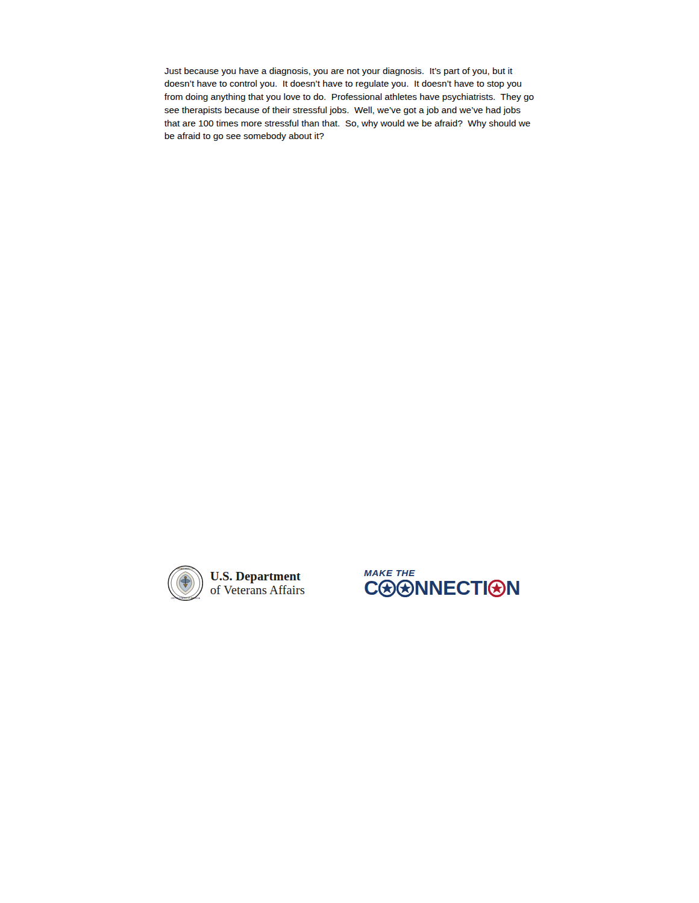Just because you have a diagnosis, you are not your diagnosis. It’s part of you, but it doesn’t have to control you. It doesn’t have to regulate you. It doesn’t have to stop you from doing anything that you love to do. Professional athletes have psychiatrists. They go see therapists because of their stressful jobs. Well, we’ve got a job and we’ve had jobs that are 100 times more stressful than that. So, why would we be afraid? Why should we be afraid to go see somebody about it?
DEPARTMENT OF UNITED STATES OF AMERICA
U.S. Department of Veterans Affairs
MAKE THE
C NNECTI N